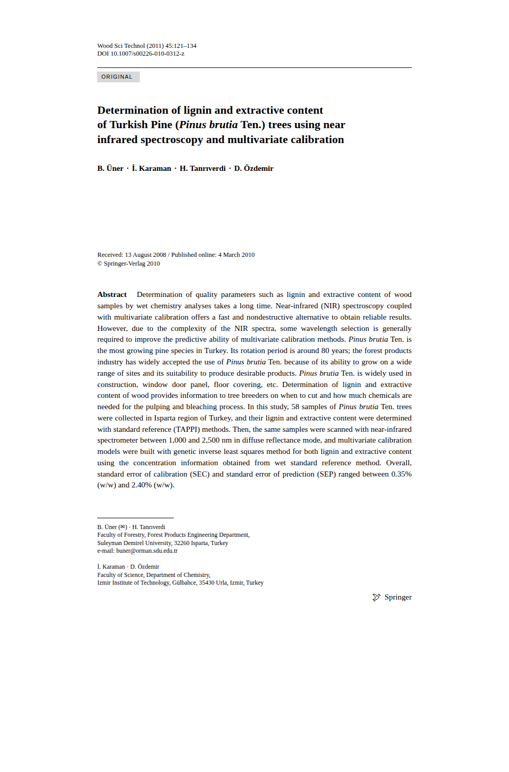Wood Sci Technol (2011) 45:121–134
DOI 10.1007/s00226-010-0312-z
ORIGINAL
Determination of lignin and extractive content
of Turkish Pine (Pinus brutia Ten.) trees using near
infrared spectroscopy and multivariate calibration
B. Üner · İ. Karaman · H. Tanrıverdi · D. Özdemir
Received: 13 August 2008 / Published online: 4 March 2010
© Springer-Verlag 2010
Abstract Determination of quality parameters such as lignin and extractive content of wood samples by wet chemistry analyses takes a long time. Near-infrared (NIR) spectroscopy coupled with multivariate calibration offers a fast and nondestructive alternative to obtain reliable results. However, due to the complexity of the NIR spectra, some wavelength selection is generally required to improve the predictive ability of multivariate calibration methods. Pinus brutia Ten. is the most growing pine species in Turkey. Its rotation period is around 80 years; the forest products industry has widely accepted the use of Pinus brutia Ten. because of its ability to grow on a wide range of sites and its suitability to produce desirable products. Pinus brutia Ten. is widely used in construction, window door panel, floor covering, etc. Determination of lignin and extractive content of wood provides information to tree breeders on when to cut and how much chemicals are needed for the pulping and bleaching process. In this study, 58 samples of Pinus brutia Ten. trees were collected in Isparta region of Turkey, and their lignin and extractive content were determined with standard reference (TAPPI) methods. Then, the same samples were scanned with near-infrared spectrometer between 1,000 and 2,500 nm in diffuse reflectance mode, and multivariate calibration models were built with genetic inverse least squares method for both lignin and extractive content using the concentration information obtained from wet standard reference method. Overall, standard error of calibration (SEC) and standard error of prediction (SEP) ranged between 0.35% (w/w) and 2.40% (w/w).
B. Üner (✉) · H. Tanrıverdi
Faculty of Forestry, Forest Products Engineering Department,
Suleyman Demirel University, 32260 Isparta, Turkey
e-mail: buner@orman.sdu.edu.tr
İ. Karaman · D. Özdemir
Faculty of Science, Department of Chemistry,
Izmir Institute of Technology, Gülbahce, 35430 Urla, Izmir, Turkey
🕊Springer